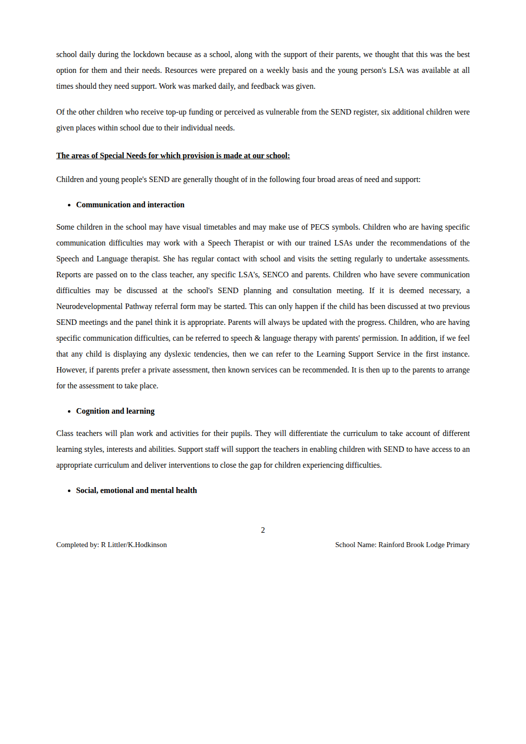school daily during the lockdown because as a school, along with the support of their parents, we thought that this was the best option for them and their needs. Resources were prepared on a weekly basis and the young person's LSA was available at all times should they need support. Work was marked daily, and feedback was given.
Of the other children who receive top-up funding or perceived as vulnerable from the SEND register, six additional children were given places within school due to their individual needs.
The areas of Special Needs for which provision is made at our school:
Children and young people's SEND are generally thought of in the following four broad areas of need and support:
Communication and interaction
Some children in the school may have visual timetables and may make use of PECS symbols. Children who are having specific communication difficulties may work with a Speech Therapist or with our trained LSAs under the recommendations of the Speech and Language therapist. She has regular contact with school and visits the setting regularly to undertake assessments. Reports are passed on to the class teacher, any specific LSA's, SENCO and parents. Children who have severe communication difficulties may be discussed at the school's SEND planning and consultation meeting. If it is deemed necessary, a Neurodevelopmental Pathway referral form may be started. This can only happen if the child has been discussed at two previous SEND meetings and the panel think it is appropriate. Parents will always be updated with the progress. Children, who are having specific communication difficulties, can be referred to speech & language therapy with parents' permission. In addition, if we feel that any child is displaying any dyslexic tendencies, then we can refer to the Learning Support Service in the first instance. However, if parents prefer a private assessment, then known services can be recommended. It is then up to the parents to arrange for the assessment to take place.
Cognition and learning
Class teachers will plan work and activities for their pupils. They will differentiate the curriculum to take account of different learning styles, interests and abilities. Support staff will support the teachers in enabling children with SEND to have access to an appropriate curriculum and deliver interventions to close the gap for children experiencing difficulties.
Social, emotional and mental health
2
Completed by: R Littler/K.Hodkinson School Name: Rainford Brook Lodge Primary